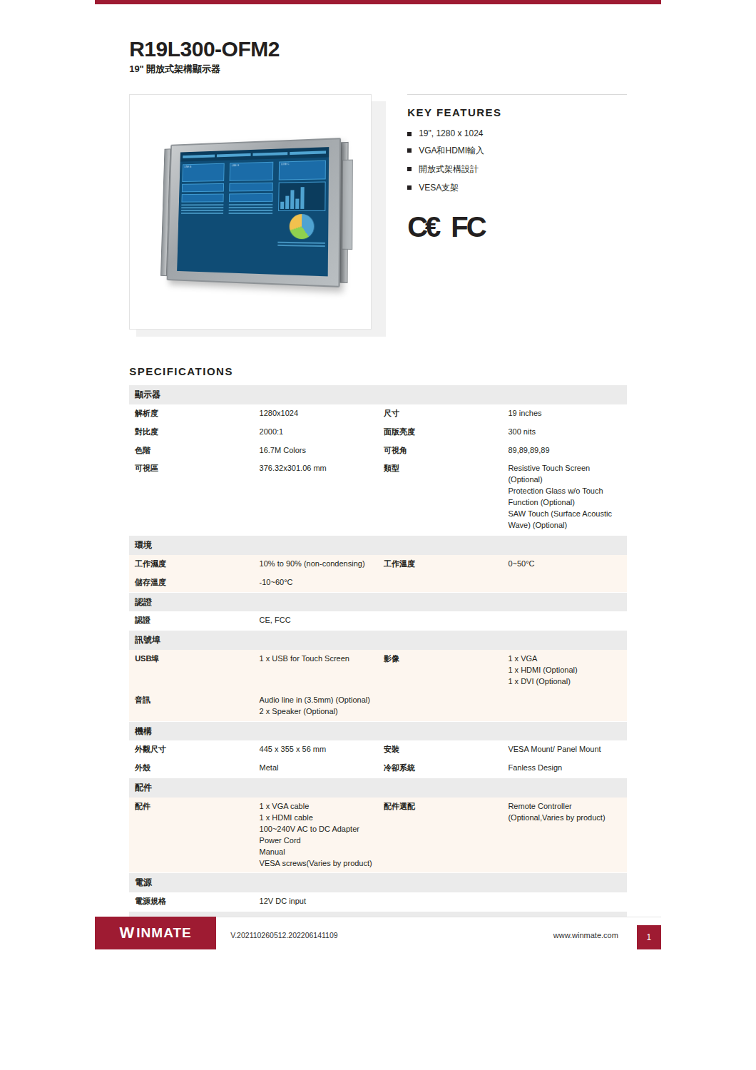R19L300-OFM2
19" 開放式架構顯示器
LINE A
LINE B
LINE C
KEY FEATURES
19", 1280 x 1024
VGA和HDMI輸入
開放式架構設計
VESA支架
C€
FC
SPECIFICATIONS
| 顯示器 |
| 解析度 | 1280x1024 | 尺寸 | 19 inches |
| 對比度 | 2000:1 | 面版亮度 | 300 nits |
| 色階 | 16.7M Colors | 可視角 | 89,89,89,89 |
| 可視區 | 376.32x301.06 mm | 類型 | Resistive Touch Screen (Optional) Protection Glass w/o Touch Function (Optional) SAW Touch (Surface Acoustic Wave) (Optional) |
| 環境 |
| 工作濕度 | 10% to 90% (non-condensing) | 工作溫度 | 0~50°C |
| 儲存溫度 | -10~60°C | | |
| 認證 |
| 認證 | CE, FCC | | |
| 訊號埠 |
| USB埠 | 1 x USB for Touch Screen | 影像 | 1 x VGA 1 x HDMI (Optional) 1 x DVI (Optional) |
| 音訊 | Audio line in (3.5mm) (Optional) 2 x Speaker (Optional) | | |
| 機構 |
| 外觀尺寸 | 445 x 355 x 56 mm | 安裝 | VESA Mount/ Panel Mount |
| 外殼 | Metal | 冷卻系統 | Fanless Design |
| 配件 |
| 配件 | 1 x VGA cable 1 x HDMI cable 100~240V AC to DC Adapter Power Cord Manual VESA screws(Varies by product) | 配件選配 | Remote Controller (Optional,Varies by product) |
| 電源 |
| 電源規格 | 12V DC input | | |
| 控制 |
| 按鈕 | 5 Keys: - , + , Power , Esc , Enter |
WINMATE
V.202110260512.202206141109
www.winmate.com
1